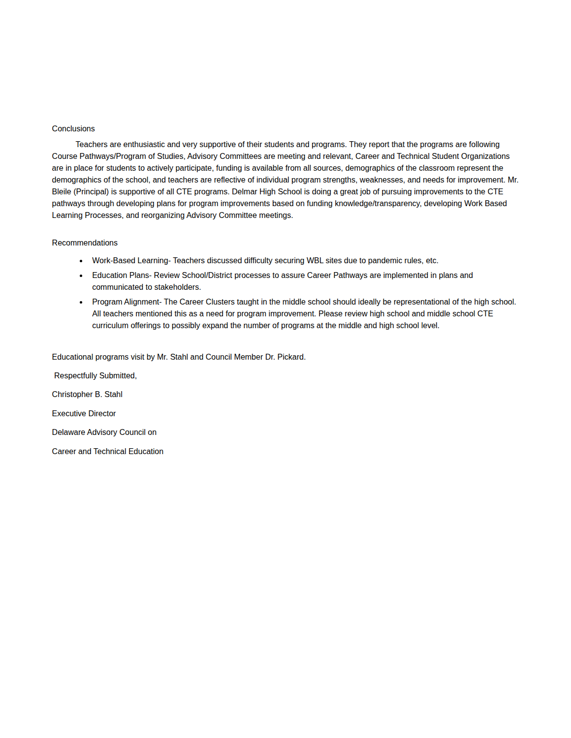Conclusions
Teachers are enthusiastic and very supportive of their students and programs. They report that the programs are following Course Pathways/Program of Studies, Advisory Committees are meeting and relevant, Career and Technical Student Organizations are in place for students to actively participate, funding is available from all sources, demographics of the classroom represent the demographics of the school, and teachers are reflective of individual program strengths, weaknesses, and needs for improvement. Mr. Bleile (Principal) is supportive of all CTE programs. Delmar High School is doing a great job of pursuing improvements to the CTE pathways through developing plans for program improvements based on funding knowledge/transparency, developing Work Based Learning Processes, and reorganizing Advisory Committee meetings.
Recommendations
Work-Based Learning- Teachers discussed difficulty securing WBL sites due to pandemic rules, etc.
Education Plans- Review School/District processes to assure Career Pathways are implemented in plans and communicated to stakeholders.
Program Alignment- The Career Clusters taught in the middle school should ideally be representational of the high school. All teachers mentioned this as a need for program improvement. Please review high school and middle school CTE curriculum offerings to possibly expand the number of programs at the middle and high school level.
Educational programs visit by Mr. Stahl and Council Member Dr. Pickard.
Respectfully Submitted,
Christopher B. Stahl
Executive Director
Delaware Advisory Council on
Career and Technical Education